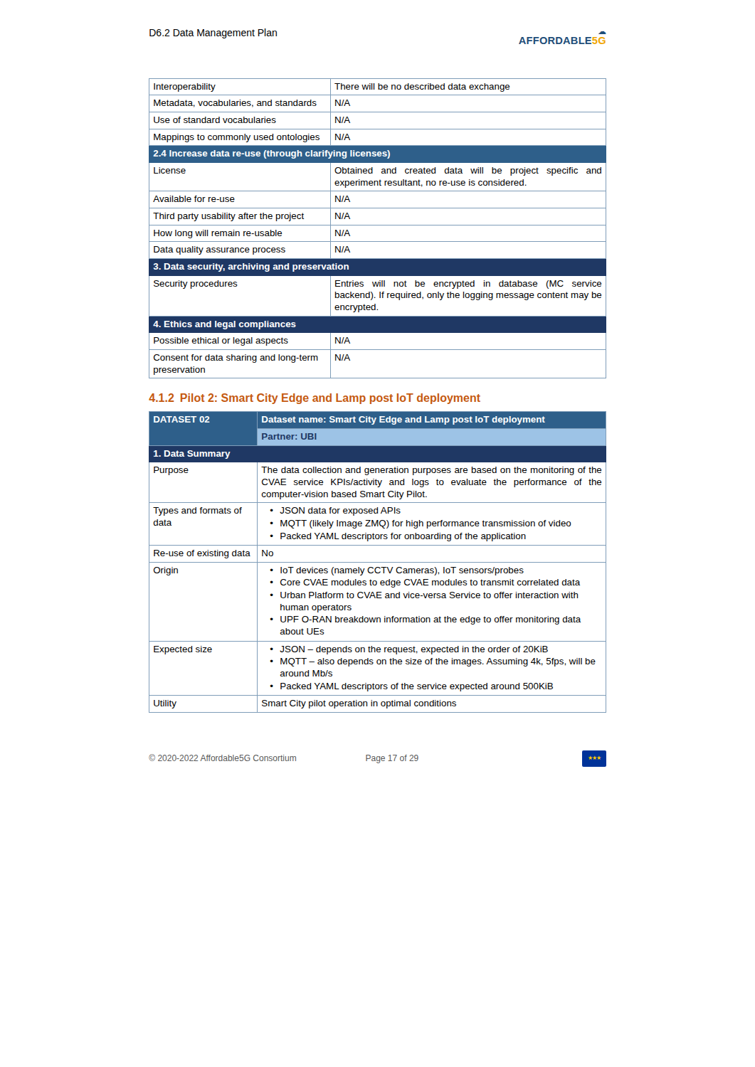D6.2 Data Management Plan
☁
AFFORDABLE5G
| Interoperability | There will be no described data exchange |
| Metadata, vocabularies, and standards | N/A |
| Use of standard vocabularies | N/A |
| Mappings to commonly used ontologies | N/A |
| 2.4 Increase data re-use (through clarifying licenses) |
| License | Obtained and created data will be project specific and experiment resultant, no re-use is considered. |
| Available for re-use | N/A |
| Third party usability after the project | N/A |
| How long will remain re-usable | N/A |
| Data quality assurance process | N/A |
| 3. Data security, archiving and preservation |
| Security procedures | Entries will not be encrypted in database (MC service backend). If required, only the logging message content may be encrypted. |
| 4. Ethics and legal compliances |
| Possible ethical or legal aspects | N/A |
| Consent for data sharing and long-term preservation | N/A |
4.1.2 Pilot 2: Smart City Edge and Lamp post IoT deployment
| DATASET 02 | Dataset name: Smart City Edge and Lamp post IoT deployment |
| Partner: UBI |
| 1. Data Summary |
| Purpose | The data collection and generation purposes are based on the monitoring of the CVAE service KPIs/activity and logs to evaluate the performance of the computer-vision based Smart City Pilot. |
| Types and formats of data | JSON data for exposed APIs MQTT (likely Image ZMQ) for high performance transmission of video Packed YAML descriptors for onboarding of the application |
| Re-use of existing data | No |
| Origin | IoT devices (namely CCTV Cameras), IoT sensors/probes Core CVAE modules to edge CVAE modules to transmit correlated data Urban Platform to CVAE and vice-versa Service to offer interaction with human operators UPF O-RAN breakdown information at the edge to offer monitoring data about UEs |
| Expected size | JSON – depends on the request, expected in the order of 20KiB MQTT – also depends on the size of the images. Assuming 4k, 5fps, will be around Mb/s Packed YAML descriptors of the service expected around 500KiB |
| Utility | Smart City pilot operation in optimal conditions |
© 2020-2022 Affordable5G Consortium
Page 17 of 29